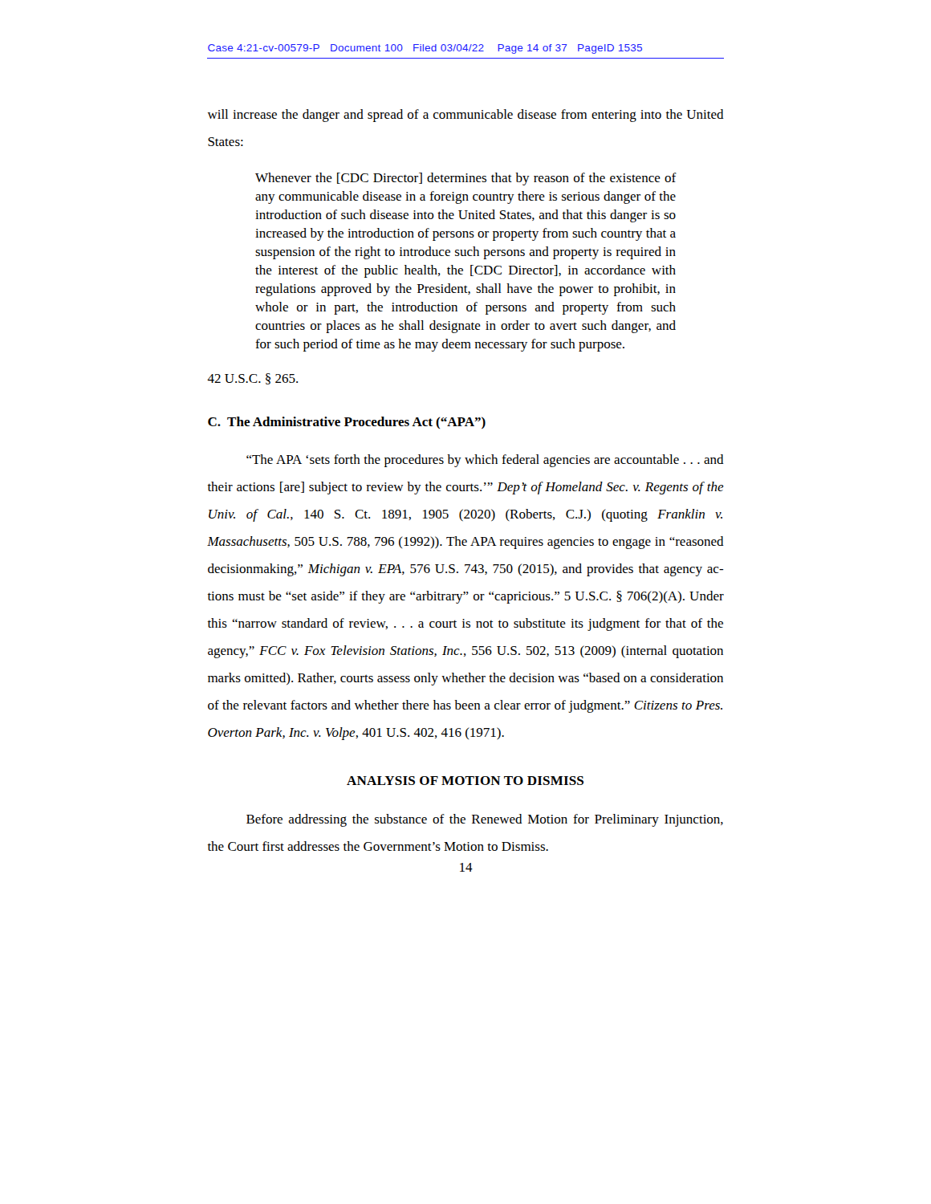Case 4:21-cv-00579-P Document 100 Filed 03/04/22 Page 14 of 37 PageID 1535
will increase the danger and spread of a communicable disease from entering into the United States:
Whenever the [CDC Director] determines that by reason of the existence of any communicable disease in a foreign country there is serious danger of the introduction of such disease into the United States, and that this danger is so increased by the introduction of persons or property from such country that a suspension of the right to introduce such persons and property is required in the interest of the public health, the [CDC Director], in accordance with regulations approved by the President, shall have the power to prohibit, in whole or in part, the introduction of persons and property from such countries or places as he shall designate in order to avert such danger, and for such period of time as he may deem necessary for such purpose.
42 U.S.C. § 265.
C. The Administrative Procedures Act (“APA”)
“The APA ‘sets forth the procedures by which federal agencies are accountable . . . and their actions [are] subject to review by the courts.’” Dep’t of Homeland Sec. v. Regents of the Univ. of Cal., 140 S. Ct. 1891, 1905 (2020) (Roberts, C.J.) (quoting Franklin v. Massachusetts, 505 U.S. 788, 796 (1992)). The APA requires agencies to engage in “reasoned decisionmaking,” Michigan v. EPA, 576 U.S. 743, 750 (2015), and provides that agency actions must be “set aside” if they are “arbitrary” or “capricious.” 5 U.S.C. § 706(2)(A). Under this “narrow standard of review, . . . a court is not to substitute its judgment for that of the agency,” FCC v. Fox Television Stations, Inc., 556 U.S. 502, 513 (2009) (internal quotation marks omitted). Rather, courts assess only whether the decision was “based on a consideration of the relevant factors and whether there has been a clear error of judgment.” Citizens to Pres. Overton Park, Inc. v. Volpe, 401 U.S. 402, 416 (1971).
ANALYSIS OF MOTION TO DISMISS
Before addressing the substance of the Renewed Motion for Preliminary Injunction, the Court first addresses the Government’s Motion to Dismiss.
14